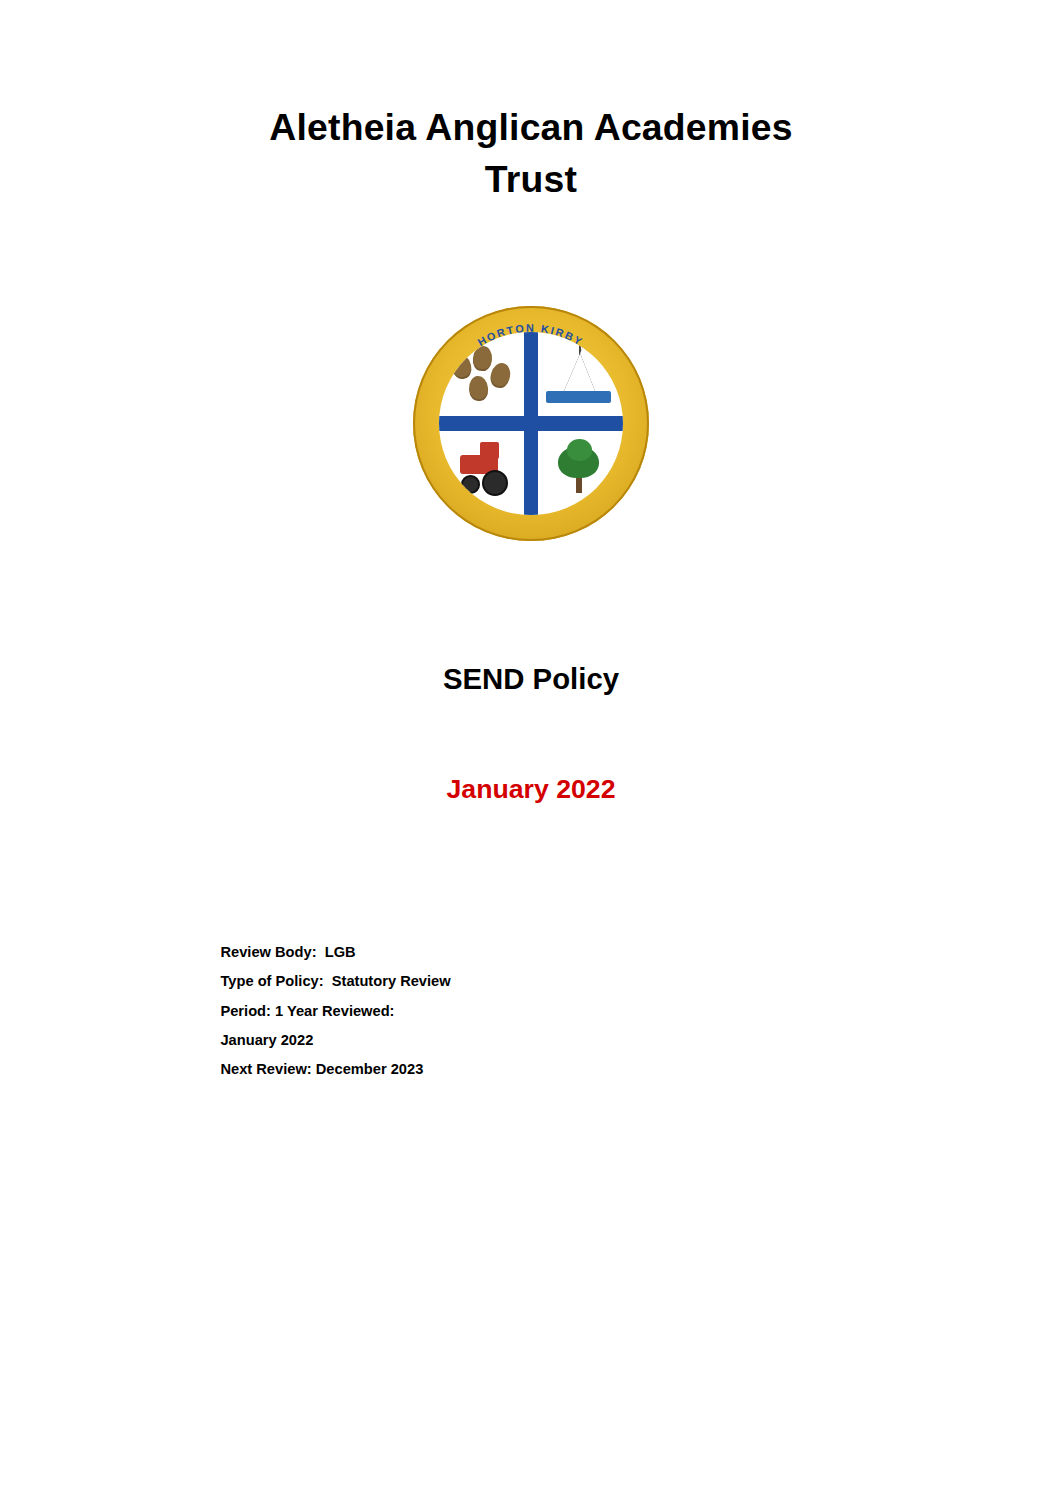Aletheia Anglican Academies Trust
HORTON KIRBY C. of E. PRIMARY SCHOOL
SEND Policy
January 2022
Review Body: LGB
Type of Policy: Statutory Review
Period: 1 Year Reviewed:
January 2022
Next Review: December 2023